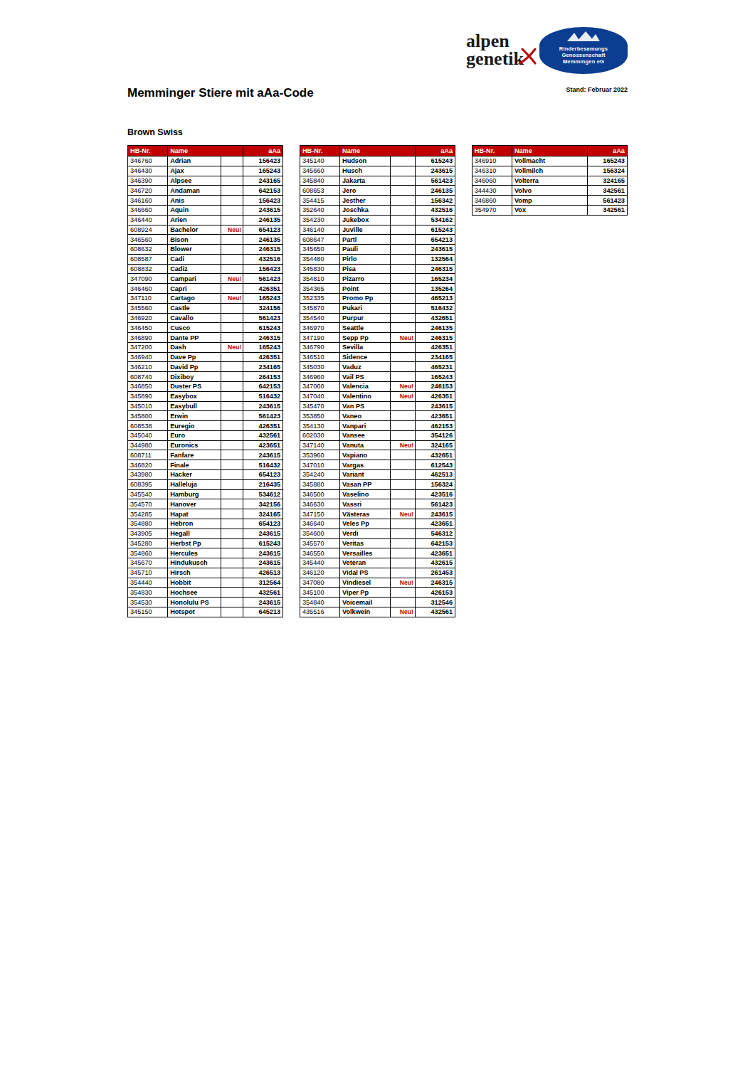alpen
genetik
Rinderbesamungs
Genossenschaft
Memmingen eG
Memminger Stiere mit aAa-Code
Stand: Februar 2022
Brown Swiss
| HB-Nr. | Name | aAa |
| --- | --- | --- |
| 346760 | Adrian | | 156423 |
| 346430 | Ajax | | 165243 |
| 346390 | Alpsee | | 243165 |
| 346720 | Andaman | | 642153 |
| 346160 | Anis | | 156423 |
| 346660 | Aquin | | 243615 |
| 346440 | Arien | | 246135 |
| 608924 | Bachelor | Neu! | 654123 |
| 346560 | Bison | | 246135 |
| 608632 | Blower | | 246315 |
| 608587 | Cadi | | 432516 |
| 608832 | Cadiz | | 156423 |
| 347090 | Campari | Neu! | 561423 |
| 346460 | Capri | | 426351 |
| 347110 | Cartago | Neu! | 165243 |
| 345560 | Castle | | 324156 |
| 346920 | Cavallo | | 561423 |
| 346450 | Cusco | | 615243 |
| 346890 | Dante PP | | 246315 |
| 347200 | Dash | Neu! | 165243 |
| 346940 | Dave Pp | | 426351 |
| 346210 | David Pp | | 234165 |
| 608740 | Dixiboy | | 264153 |
| 346850 | Duster PS | | 642153 |
| 345890 | Easybox | | 516432 |
| 345010 | Easybull | | 243615 |
| 345800 | Erwin | | 561423 |
| 608538 | Euregio | | 426351 |
| 345040 | Euro | | 432561 |
| 344980 | Euronics | | 423651 |
| 608711 | Fanfare | | 243615 |
| 346820 | Finale | | 516432 |
| 343980 | Hacker | | 654123 |
| 608395 | Halleluja | | 216435 |
| 345540 | Hamburg | | 534612 |
| 354570 | Hanover | | 342156 |
| 354285 | Hapat | | 324165 |
| 354880 | Hebron | | 654123 |
| 343905 | Hegall | | 243615 |
| 345280 | Herbst Pp | | 615243 |
| 354860 | Hercules | | 243615 |
| 345670 | Hindukusch | | 243615 |
| 345710 | Hirsch | | 426513 |
| 354440 | Hobbit | | 312564 |
| 354830 | Hochsee | | 432561 |
| 354530 | Honolulu PS | | 243615 |
| 345150 | Hotspot | | 645213 |
| HB-Nr. | Name | aAa |
| --- | --- | --- |
| 345140 | Hudson | | 615243 |
| 345660 | Husch | | 243615 |
| 345840 | Jakarta | | 561423 |
| 608653 | Jero | | 246135 |
| 354415 | Jesther | | 156342 |
| 352640 | Joschka | | 432516 |
| 354230 | Jukebox | | 534162 |
| 346140 | Juville | | 615243 |
| 608647 | Partl | | 654213 |
| 345650 | Pauli | | 243615 |
| 354480 | Pirlo | | 132564 |
| 345830 | Pisa | | 246315 |
| 354810 | Pizarro | | 165234 |
| 354365 | Point | | 135264 |
| 352335 | Promo Pp | | 465213 |
| 345870 | Pukari | | 516432 |
| 354540 | Purpur | | 432651 |
| 346970 | Seattle | | 246135 |
| 347190 | Sepp Pp | Neu! | 246315 |
| 346790 | Sevilla | | 426351 |
| 346510 | Sidence | | 234165 |
| 345030 | Vaduz | | 465231 |
| 346960 | Vail PS | | 165243 |
| 347060 | Valencia | Neu! | 246153 |
| 347040 | Valentino | Neu! | 426351 |
| 345470 | Van PS | | 243615 |
| 353850 | Vaneo | | 423651 |
| 354130 | Vanpari | | 462153 |
| 602030 | Vansee | | 354126 |
| 347140 | Vanuta | Neu! | 324165 |
| 353960 | Vapiano | | 432651 |
| 347010 | Vargas | | 612543 |
| 354240 | Variant | | 462513 |
| 345880 | Vasan PP | | 156324 |
| 346500 | Vaselino | | 423516 |
| 346630 | Vassri | | 561423 |
| 347150 | Västeras | Neu! | 243615 |
| 346640 | Veles Pp | | 423651 |
| 354600 | Verdi | | 546312 |
| 345570 | Veritas | | 642153 |
| 346550 | Versailles | | 423651 |
| 345440 | Veteran | | 432615 |
| 346120 | Vidal PS | | 261453 |
| 347080 | Vindiesel | Neu! | 246315 |
| 345100 | Viper Pp | | 426153 |
| 354840 | Voicemail | | 312546 |
| 435516 | Volkwein | Neu! | 432561 |
| HB-Nr. | Name | aAa |
| --- | --- | --- |
| 346910 | Vollmacht | 165243 |
| 346310 | Vollmilch | 156324 |
| 346060 | Volterra | 324165 |
| 344430 | Volvo | 342561 |
| 346860 | Vomp | 561423 |
| 354970 | Vox | 342561 |